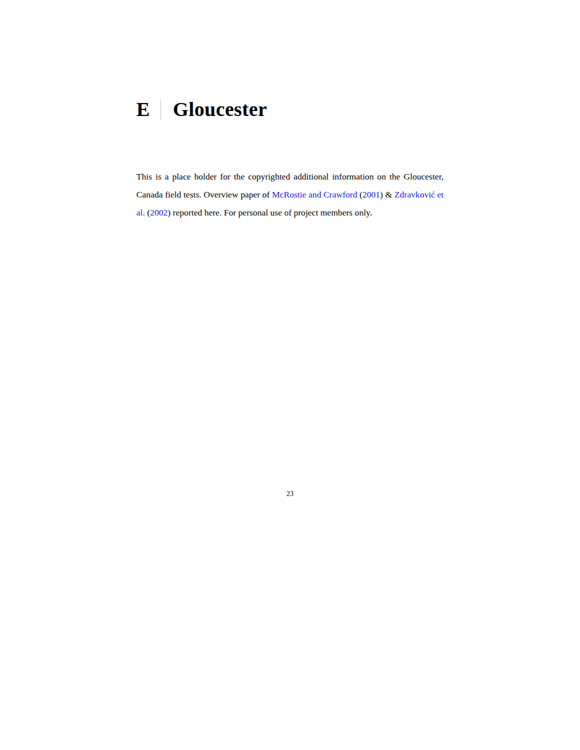E Gloucester
This is a place holder for the copyrighted additional information on the Gloucester, Canada field tests. Overview paper of McRostie and Crawford (2001) & Zdravković et al. (2002) reported here. For personal use of project members only.
23